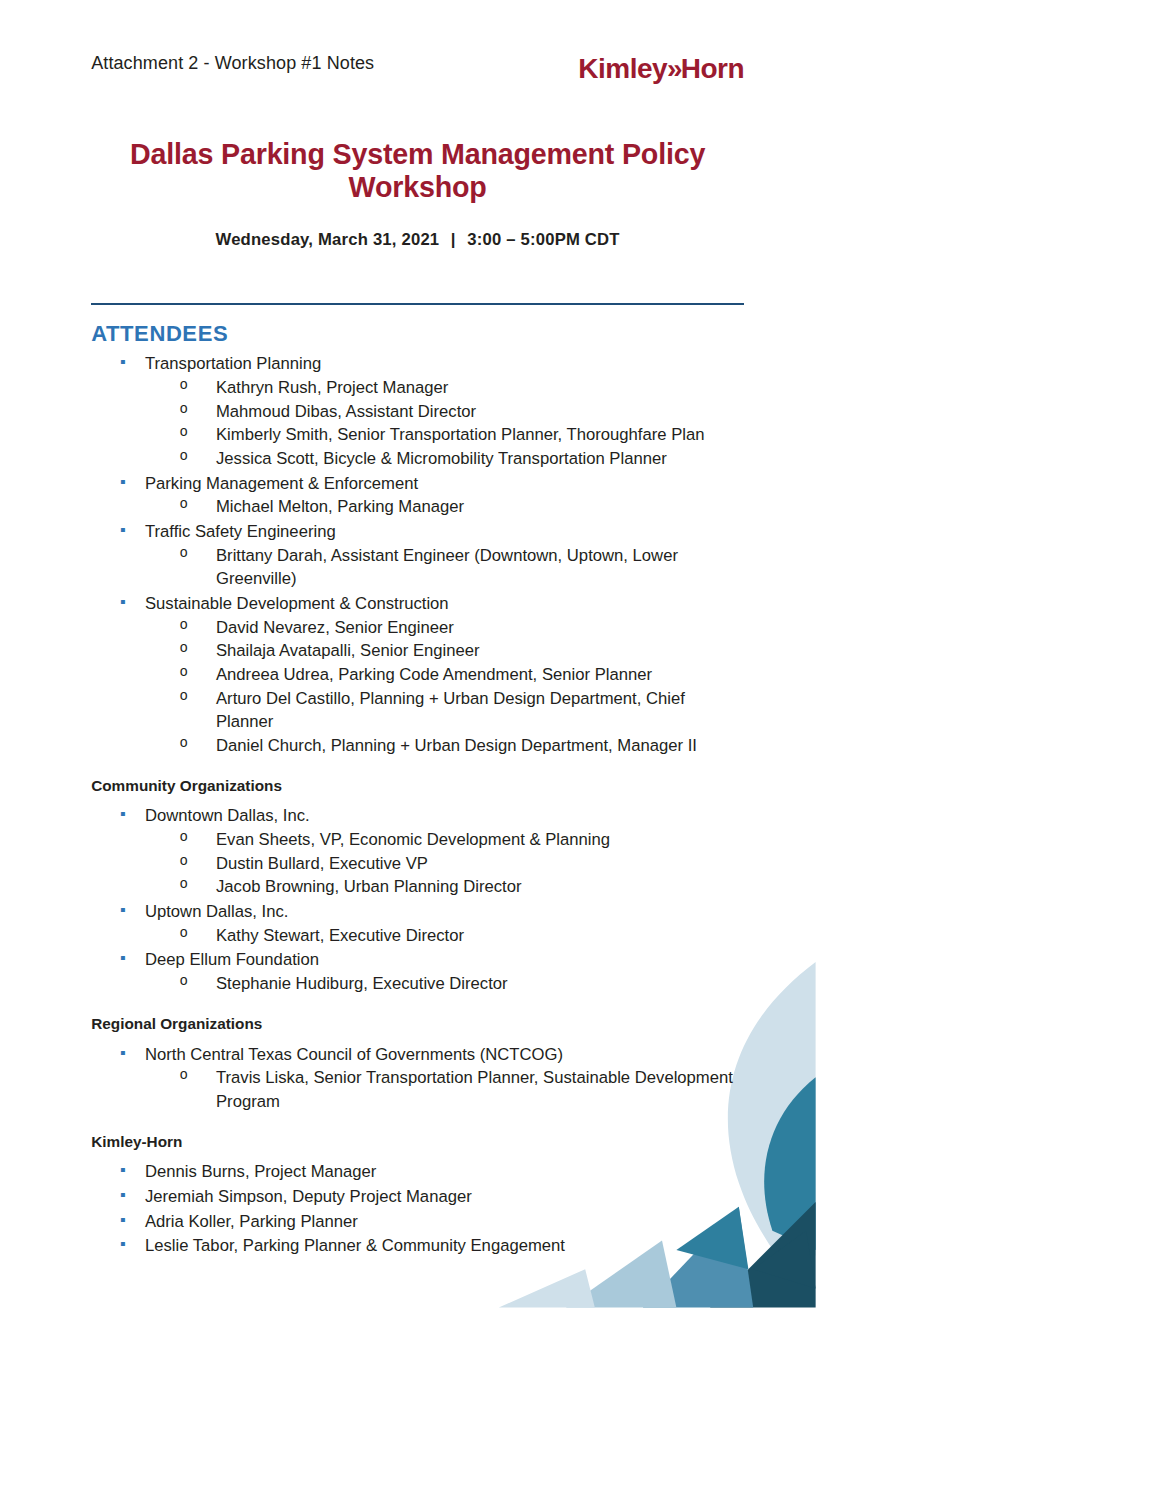Attachment 2 - Workshop #1 Notes
Kimley»Horn
Dallas Parking System Management Policy Workshop
Wednesday, March 31, 2021|3:00 – 5:00PM CDT
ATTENDEES
Transportation Planning
Kathryn Rush, Project Manager
Mahmoud Dibas, Assistant Director
Kimberly Smith, Senior Transportation Planner, Thoroughfare Plan
Jessica Scott, Bicycle & Micromobility Transportation Planner
Parking Management & Enforcement
Michael Melton, Parking Manager
Traffic Safety Engineering
Brittany Darah, Assistant Engineer (Downtown, Uptown, Lower Greenville)
Sustainable Development & Construction
David Nevarez, Senior Engineer
Shailaja Avatapalli, Senior Engineer
Andreea Udrea, Parking Code Amendment, Senior Planner
Arturo Del Castillo, Planning + Urban Design Department, Chief Planner
Daniel Church, Planning + Urban Design Department, Manager II
Community Organizations
Downtown Dallas, Inc.
Evan Sheets, VP, Economic Development & Planning
Dustin Bullard, Executive VP
Jacob Browning, Urban Planning Director
Uptown Dallas, Inc.
Kathy Stewart, Executive Director
Deep Ellum Foundation
Stephanie Hudiburg, Executive Director
Regional Organizations
North Central Texas Council of Governments (NCTCOG)
Travis Liska, Senior Transportation Planner, Sustainable Development Program
Kimley-Horn
Dennis Burns, Project Manager
Jeremiah Simpson, Deputy Project Manager
Adria Koller, Parking Planner
Leslie Tabor, Parking Planner & Community Engagement